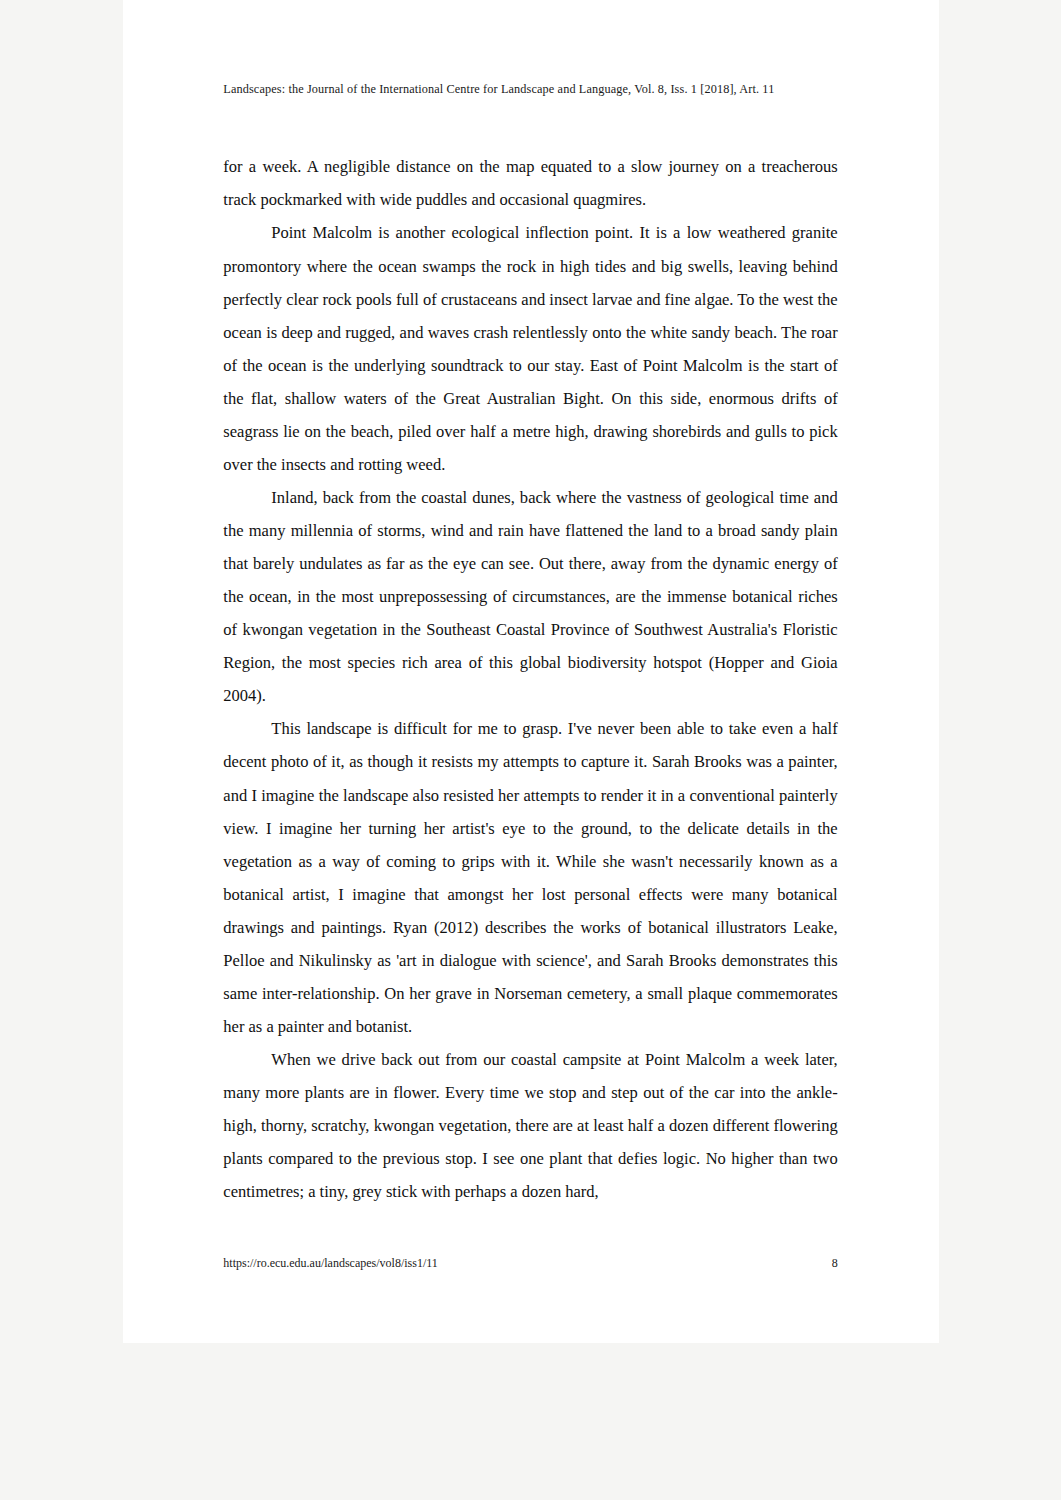Landscapes: the Journal of the International Centre for Landscape and Language, Vol. 8, Iss. 1 [2018], Art. 11
for a week. A negligible distance on the map equated to a slow journey on a treacherous track pockmarked with wide puddles and occasional quagmires.
Point Malcolm is another ecological inflection point. It is a low weathered granite promontory where the ocean swamps the rock in high tides and big swells, leaving behind perfectly clear rock pools full of crustaceans and insect larvae and fine algae. To the west the ocean is deep and rugged, and waves crash relentlessly onto the white sandy beach. The roar of the ocean is the underlying soundtrack to our stay. East of Point Malcolm is the start of the flat, shallow waters of the Great Australian Bight. On this side, enormous drifts of seagrass lie on the beach, piled over half a metre high, drawing shorebirds and gulls to pick over the insects and rotting weed.
Inland, back from the coastal dunes, back where the vastness of geological time and the many millennia of storms, wind and rain have flattened the land to a broad sandy plain that barely undulates as far as the eye can see. Out there, away from the dynamic energy of the ocean, in the most unprepossessing of circumstances, are the immense botanical riches of kwongan vegetation in the Southeast Coastal Province of Southwest Australia's Floristic Region, the most species rich area of this global biodiversity hotspot (Hopper and Gioia 2004).
This landscape is difficult for me to grasp. I've never been able to take even a half decent photo of it, as though it resists my attempts to capture it. Sarah Brooks was a painter, and I imagine the landscape also resisted her attempts to render it in a conventional painterly view. I imagine her turning her artist's eye to the ground, to the delicate details in the vegetation as a way of coming to grips with it. While she wasn't necessarily known as a botanical artist, I imagine that amongst her lost personal effects were many botanical drawings and paintings. Ryan (2012) describes the works of botanical illustrators Leake, Pelloe and Nikulinsky as 'art in dialogue with science', and Sarah Brooks demonstrates this same inter-relationship. On her grave in Norseman cemetery, a small plaque commemorates her as a painter and botanist.
When we drive back out from our coastal campsite at Point Malcolm a week later, many more plants are in flower. Every time we stop and step out of the car into the ankle-high, thorny, scratchy, kwongan vegetation, there are at least half a dozen different flowering plants compared to the previous stop. I see one plant that defies logic. No higher than two centimetres; a tiny, grey stick with perhaps a dozen hard,
https://ro.ecu.edu.au/landscapes/vol8/iss1/11 8